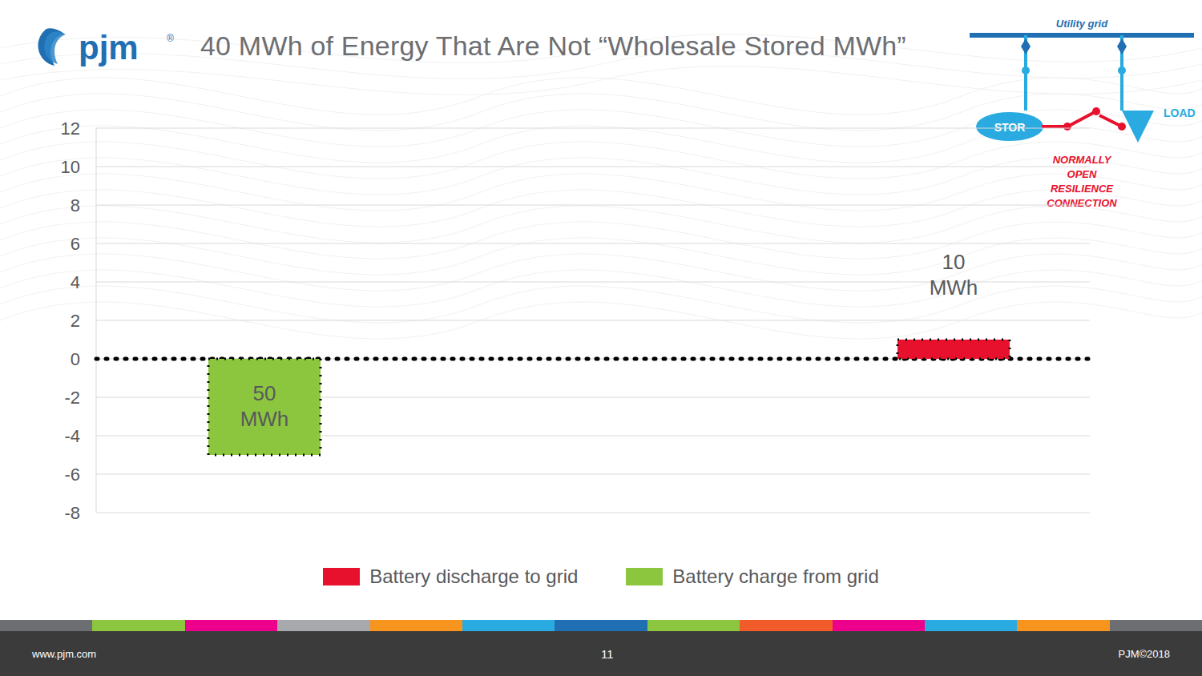pjm ®
40 MWh of Energy That Are Not “Wholesale Stored MWh”
Utility grid STOR LOAD NORMALLY OPEN RESILIENCE CONNECTION
12 10 8 6 4 2 0 -2 -4 -6 -8 50 MWh 10 MWh
Battery discharge to grid
Battery charge from grid
www.pjm.com
11
PJM©2018